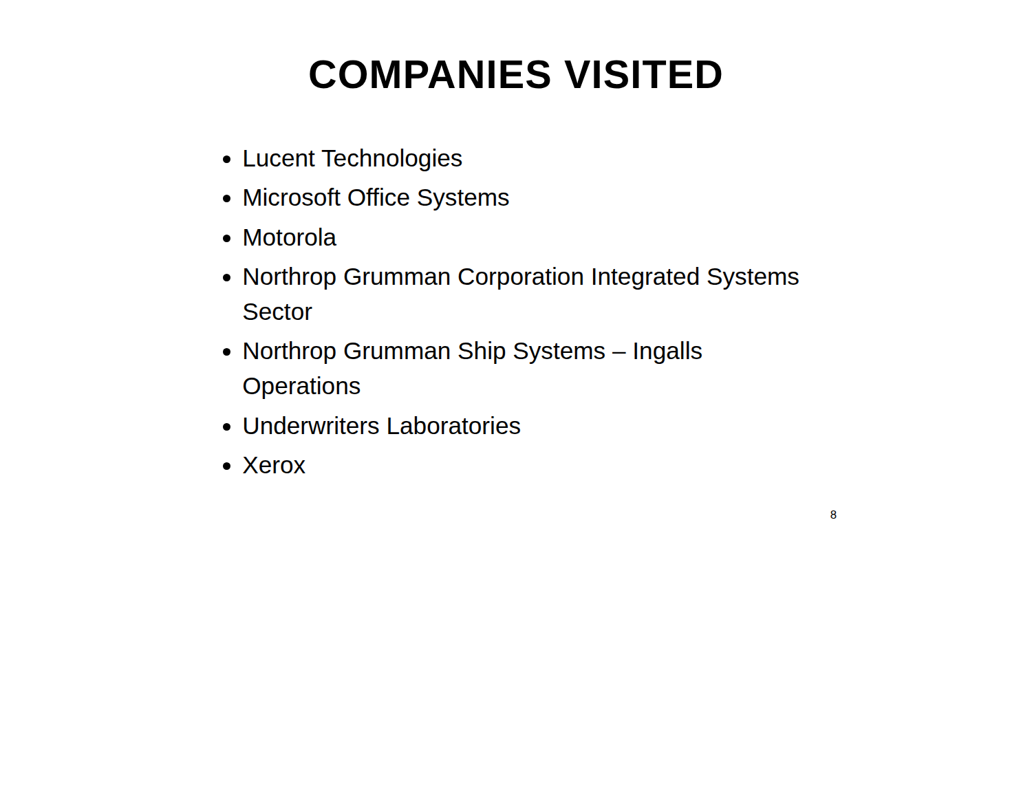COMPANIES VISITED
Lucent Technologies
Microsoft Office Systems
Motorola
Northrop Grumman Corporation Integrated Systems Sector
Northrop Grumman Ship Systems – Ingalls Operations
Underwriters Laboratories
Xerox
8